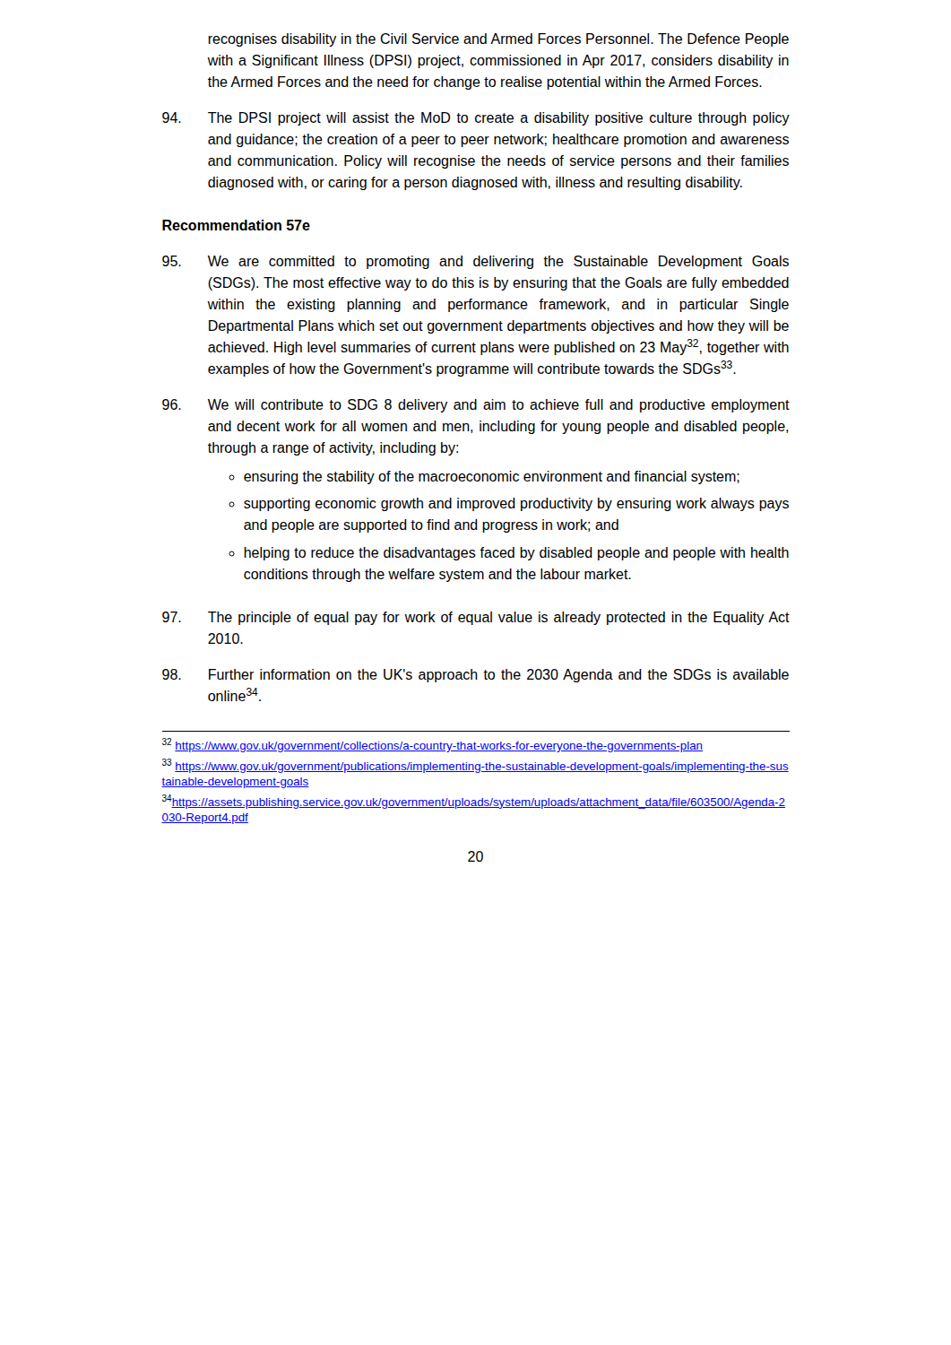recognises disability in the Civil Service and Armed Forces Personnel. The Defence People with a Significant Illness (DPSI) project, commissioned in Apr 2017, considers disability in the Armed Forces and the need for change to realise potential within the Armed Forces.
94. The DPSI project will assist the MoD to create a disability positive culture through policy and guidance; the creation of a peer to peer network; healthcare promotion and awareness and communication. Policy will recognise the needs of service persons and their families diagnosed with, or caring for a person diagnosed with, illness and resulting disability.
Recommendation 57e
95. We are committed to promoting and delivering the Sustainable Development Goals (SDGs). The most effective way to do this is by ensuring that the Goals are fully embedded within the existing planning and performance framework, and in particular Single Departmental Plans which set out government departments objectives and how they will be achieved. High level summaries of current plans were published on 23 May32, together with examples of how the Government's programme will contribute towards the SDGs33.
96. We will contribute to SDG 8 delivery and aim to achieve full and productive employment and decent work for all women and men, including for young people and disabled people, through a range of activity, including by:
ensuring the stability of the macroeconomic environment and financial system;
supporting economic growth and improved productivity by ensuring work always pays and people are supported to find and progress in work; and
helping to reduce the disadvantages faced by disabled people and people with health conditions through the welfare system and the labour market.
97. The principle of equal pay for work of equal value is already protected in the Equality Act 2010.
98. Further information on the UK's approach to the 2030 Agenda and the SDGs is available online34.
32 https://www.gov.uk/government/collections/a-country-that-works-for-everyone-the-governments-plan
33 https://www.gov.uk/government/publications/implementing-the-sustainable-development-goals/implementing-the-sustainable-development-goals
34https://assets.publishing.service.gov.uk/government/uploads/system/uploads/attachment_data/file/603500/Agenda-2030-Report4.pdf
20